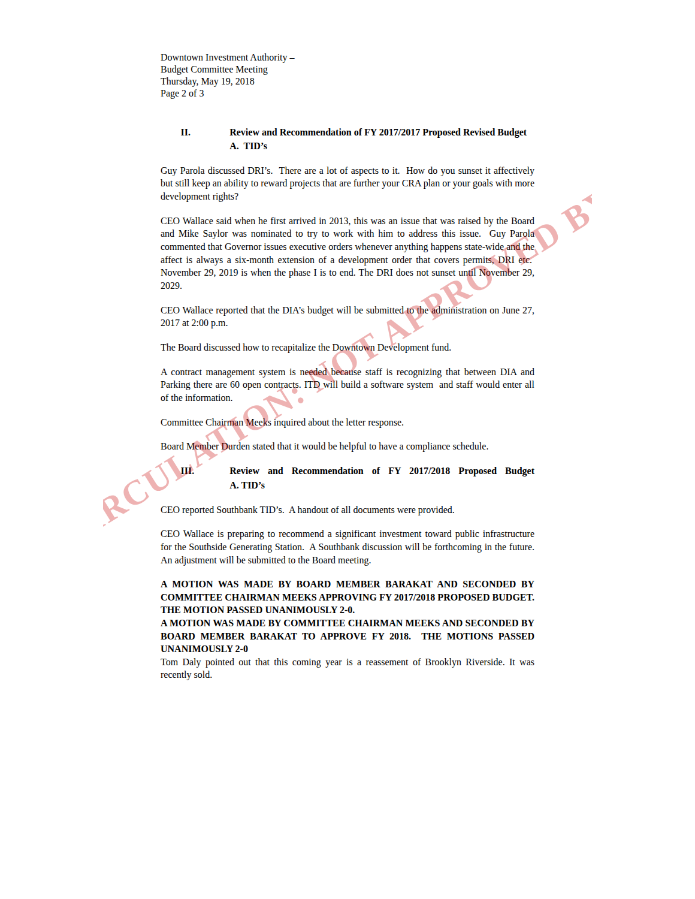DRAFT FOR CIRCULATION: NOT APPROVED BY COMMITTEE
Downtown Investment Authority –
Budget Committee Meeting
Thursday, May 19, 2018
Page 2 of 3
II.
Review and Recommendation of FY 2017/2017 Proposed Revised Budget
A. TID’s
Guy Parola discussed DRI’s. There are a lot of aspects to it. How do you sunset it affectively but still keep an ability to reward projects that are further your CRA plan or your goals with more development rights?
CEO Wallace said when he first arrived in 2013, this was an issue that was raised by the Board and Mike Saylor was nominated to try to work with him to address this issue. Guy Parola commented that Governor issues executive orders whenever anything happens state-wide and the affect is always a six-month extension of a development order that covers permits, DRI etc. November 29, 2019 is when the phase I is to end. The DRI does not sunset until November 29, 2029.
CEO Wallace reported that the DIA’s budget will be submitted to the administration on June 27, 2017 at 2:00 p.m.
The Board discussed how to recapitalize the Downtown Development fund.
A contract management system is needed because staff is recognizing that between DIA and Parking there are 60 open contracts. ITD will build a software system and staff would enter all of the information.
Committee Chairman Meeks inquired about the letter response.
Board Member Durden stated that it would be helpful to have a compliance schedule.
III.
Review and Recommendation of FY 2017/2018 Proposed Budget
A. TID’s
CEO reported Southbank TID’s. A handout of all documents were provided.
CEO Wallace is preparing to recommend a significant investment toward public infrastructure for the Southside Generating Station. A Southbank discussion will be forthcoming in the future. An adjustment will be submitted to the Board meeting.
A MOTION WAS MADE BY BOARD MEMBER BARAKAT AND SECONDED BY COMMITTEE CHAIRMAN MEEKS APPROVING FY 2017/2018 PROPOSED BUDGET. THE MOTION PASSED UNANIMOUSLY 2-0.
A MOTION WAS MADE BY COMMITTEE CHAIRMAN MEEKS AND SECONDED BY BOARD MEMBER BARAKAT TO APPROVE FY 2018. THE MOTIONS PASSED UNANIMOUSLY 2-0
Tom Daly pointed out that this coming year is a reassement of Brooklyn Riverside. It was recently sold.